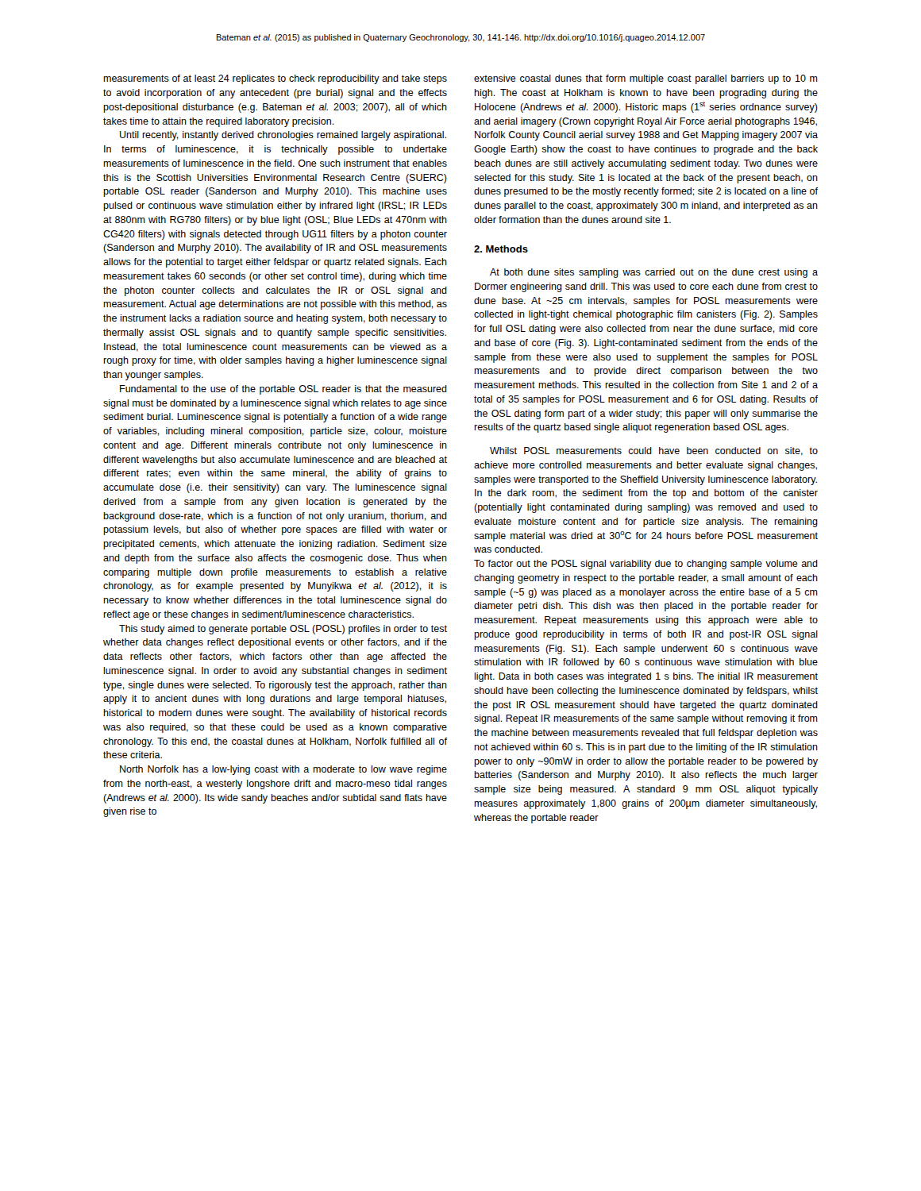Bateman et al. (2015) as published in Quaternary Geochronology, 30, 141-146. http://dx.doi.org/10.1016/j.quageo.2014.12.007
measurements of at least 24 replicates to check reproducibility and take steps to avoid incorporation of any antecedent (pre burial) signal and the effects post-depositional disturbance (e.g. Bateman et al. 2003; 2007), all of which takes time to attain the required laboratory precision.
Until recently, instantly derived chronologies remained largely aspirational. In terms of luminescence, it is technically possible to undertake measurements of luminescence in the field. One such instrument that enables this is the Scottish Universities Environmental Research Centre (SUERC) portable OSL reader (Sanderson and Murphy 2010). This machine uses pulsed or continuous wave stimulation either by infrared light (IRSL; IR LEDs at 880nm with RG780 filters) or by blue light (OSL; Blue LEDs at 470nm with CG420 filters) with signals detected through UG11 filters by a photon counter (Sanderson and Murphy 2010). The availability of IR and OSL measurements allows for the potential to target either feldspar or quartz related signals. Each measurement takes 60 seconds (or other set control time), during which time the photon counter collects and calculates the IR or OSL signal and measurement. Actual age determinations are not possible with this method, as the instrument lacks a radiation source and heating system, both necessary to thermally assist OSL signals and to quantify sample specific sensitivities. Instead, the total luminescence count measurements can be viewed as a rough proxy for time, with older samples having a higher luminescence signal than younger samples.
Fundamental to the use of the portable OSL reader is that the measured signal must be dominated by a luminescence signal which relates to age since sediment burial. Luminescence signal is potentially a function of a wide range of variables, including mineral composition, particle size, colour, moisture content and age. Different minerals contribute not only luminescence in different wavelengths but also accumulate luminescence and are bleached at different rates; even within the same mineral, the ability of grains to accumulate dose (i.e. their sensitivity) can vary. The luminescence signal derived from a sample from any given location is generated by the background dose-rate, which is a function of not only uranium, thorium, and potassium levels, but also of whether pore spaces are filled with water or precipitated cements, which attenuate the ionizing radiation. Sediment size and depth from the surface also affects the cosmogenic dose. Thus when comparing multiple down profile measurements to establish a relative chronology, as for example presented by Munyikwa et al. (2012), it is necessary to know whether differences in the total luminescence signal do reflect age or these changes in sediment/luminescence characteristics.
This study aimed to generate portable OSL (POSL) profiles in order to test whether data changes reflect depositional events or other factors, and if the data reflects other factors, which factors other than age affected the luminescence signal. In order to avoid any substantial changes in sediment type, single dunes were selected. To rigorously test the approach, rather than apply it to ancient dunes with long durations and large temporal hiatuses, historical to modern dunes were sought. The availability of historical records was also required, so that these could be used as a known comparative chronology. To this end, the coastal dunes at Holkham, Norfolk fulfilled all of these criteria.
North Norfolk has a low-lying coast with a moderate to low wave regime from the north-east, a westerly longshore drift and macro-meso tidal ranges (Andrews et al. 2000). Its wide sandy beaches and/or subtidal sand flats have given rise to
extensive coastal dunes that form multiple coast parallel barriers up to 10 m high. The coast at Holkham is known to have been prograding during the Holocene (Andrews et al. 2000). Historic maps (1st series ordnance survey) and aerial imagery (Crown copyright Royal Air Force aerial photographs 1946, Norfolk County Council aerial survey 1988 and Get Mapping imagery 2007 via Google Earth) show the coast to have continues to prograde and the back beach dunes are still actively accumulating sediment today. Two dunes were selected for this study. Site 1 is located at the back of the present beach, on dunes presumed to be the mostly recently formed; site 2 is located on a line of dunes parallel to the coast, approximately 300 m inland, and interpreted as an older formation than the dunes around site 1.
2. Methods
At both dune sites sampling was carried out on the dune crest using a Dormer engineering sand drill. This was used to core each dune from crest to dune base. At ~25 cm intervals, samples for POSL measurements were collected in light-tight chemical photographic film canisters (Fig. 2). Samples for full OSL dating were also collected from near the dune surface, mid core and base of core (Fig. 3). Light-contaminated sediment from the ends of the sample from these were also used to supplement the samples for POSL measurements and to provide direct comparison between the two measurement methods. This resulted in the collection from Site 1 and 2 of a total of 35 samples for POSL measurement and 6 for OSL dating. Results of the OSL dating form part of a wider study; this paper will only summarise the results of the quartz based single aliquot regeneration based OSL ages.
Whilst POSL measurements could have been conducted on site, to achieve more controlled measurements and better evaluate signal changes, samples were transported to the Sheffield University luminescence laboratory. In the dark room, the sediment from the top and bottom of the canister (potentially light contaminated during sampling) was removed and used to evaluate moisture content and for particle size analysis. The remaining sample material was dried at 30oC for 24 hours before POSL measurement was conducted.
To factor out the POSL signal variability due to changing sample volume and changing geometry in respect to the portable reader, a small amount of each sample (~5 g) was placed as a monolayer across the entire base of a 5 cm diameter petri dish. This dish was then placed in the portable reader for measurement. Repeat measurements using this approach were able to produce good reproducibility in terms of both IR and post-IR OSL signal measurements (Fig. S1). Each sample underwent 60 s continuous wave stimulation with IR followed by 60 s continuous wave stimulation with blue light. Data in both cases was integrated 1 s bins. The initial IR measurement should have been collecting the luminescence dominated by feldspars, whilst the post IR OSL measurement should have targeted the quartz dominated signal. Repeat IR measurements of the same sample without removing it from the machine between measurements revealed that full feldspar depletion was not achieved within 60 s. This is in part due to the limiting of the IR stimulation power to only ~90mW in order to allow the portable reader to be powered by batteries (Sanderson and Murphy 2010). It also reflects the much larger sample size being measured. A standard 9 mm OSL aliquot typically measures approximately 1,800 grains of 200µm diameter simultaneously, whereas the portable reader